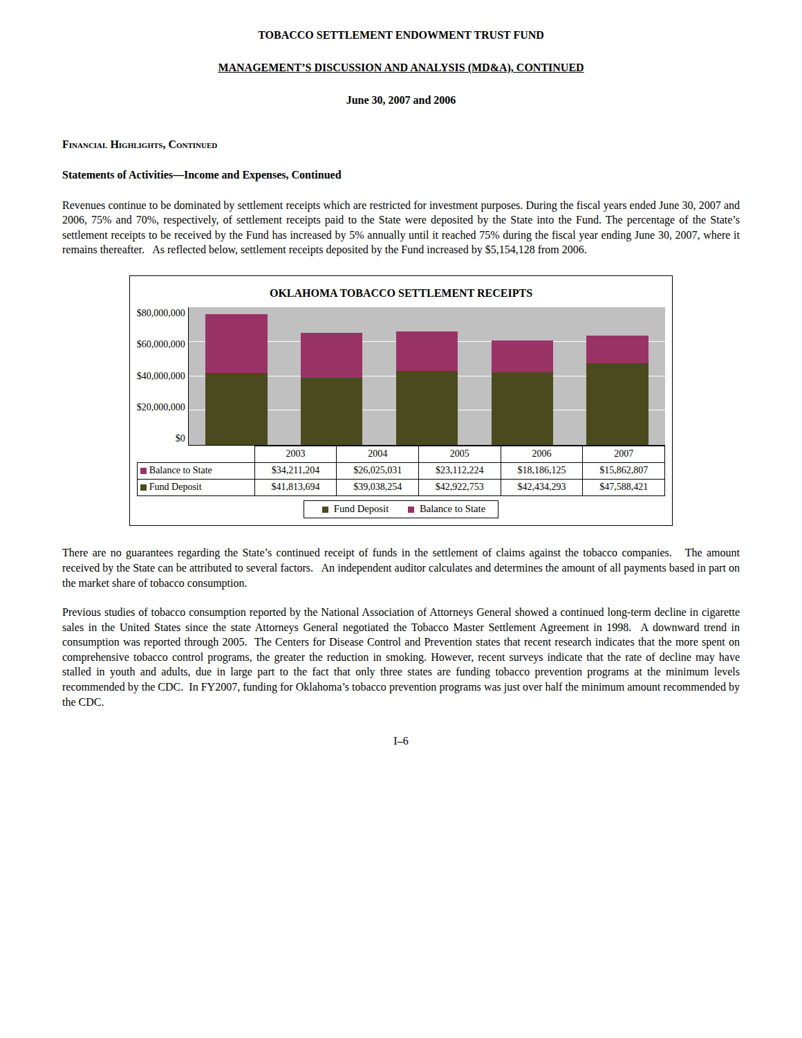TOBACCO SETTLEMENT ENDOWMENT TRUST FUND
MANAGEMENT’S DISCUSSION AND ANALYSIS (MD&A), CONTINUED
June 30, 2007 and 2006
Financial Highlights, Continued
Statements of Activities—Income and Expenses, Continued
Revenues continue to be dominated by settlement receipts which are restricted for investment purposes. During the fiscal years ended June 30, 2007 and 2006, 75% and 70%, respectively, of settlement receipts paid to the State were deposited by the State into the Fund. The percentage of the State’s settlement receipts to be received by the Fund has increased by 5% annually until it reached 75% during the fiscal year ending June 30, 2007, where it remains thereafter. As reflected below, settlement receipts deposited by the Fund increased by $5,154,128 from 2006.
OKLAHOMA TOBACCO SETTLEMENT RECEIPTS
$80,000,000
$60,000,000
$40,000,000
$20,000,000
$0
| | 2003 | 2004 | 2005 | 2006 | 2007 |
| Balance to State | $34,211,204 | $26,025,031 | $23,112,224 | $18,186,125 | $15,862,807 |
| Fund Deposit | $41,813,694 | $39,038,254 | $42,922,753 | $42,434,293 | $47,588,421 |
Fund Deposit Balance to State
There are no guarantees regarding the State’s continued receipt of funds in the settlement of claims against the tobacco companies. The amount received by the State can be attributed to several factors. An independent auditor calculates and determines the amount of all payments based in part on the market share of tobacco consumption.
Previous studies of tobacco consumption reported by the National Association of Attorneys General showed a continued long-term decline in cigarette sales in the United States since the state Attorneys General negotiated the Tobacco Master Settlement Agreement in 1998. A downward trend in consumption was reported through 2005. The Centers for Disease Control and Prevention states that recent research indicates that the more spent on comprehensive tobacco control programs, the greater the reduction in smoking. However, recent surveys indicate that the rate of decline may have stalled in youth and adults, due in large part to the fact that only three states are funding tobacco prevention programs at the minimum levels recommended by the CDC. In FY2007, funding for Oklahoma’s tobacco prevention programs was just over half the minimum amount recommended by the CDC.
I–6